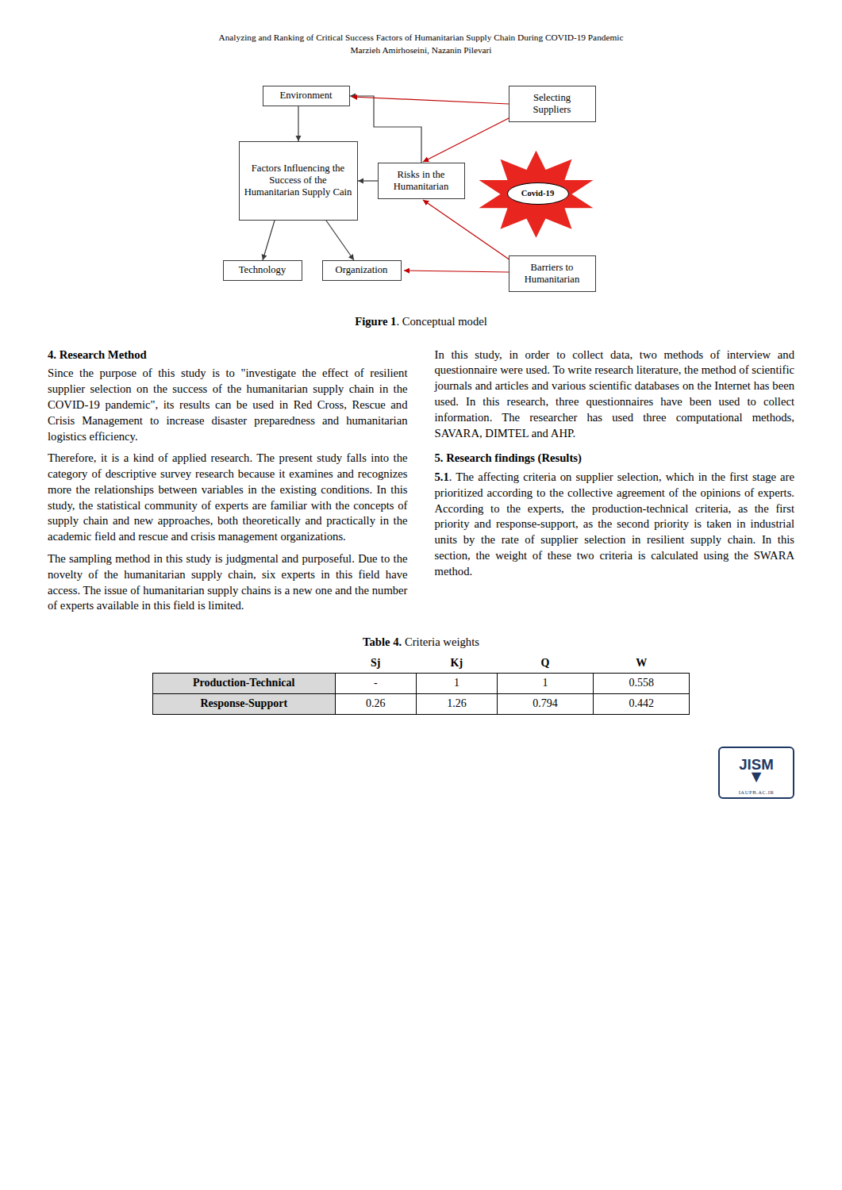Analyzing and Ranking of Critical Success Factors of Humanitarian Supply Chain During COVID-19 Pandemic
Marzieh Amirhoseini, Nazanin Pilevari
Environment
Factors Influencing the Success of the Humanitarian Supply Cain
Risks in the Humanitarian
Technology
Organization
Selecting Suppliers
Barriers to Humanitarian
Covid-19
Figure 1. Conceptual model
4. Research Method
Since the purpose of this study is to "investigate the effect of resilient supplier selection on the success of the humanitarian supply chain in the COVID-19 pandemic", its results can be used in Red Cross, Rescue and Crisis Management to increase disaster preparedness and humanitarian logistics efficiency.
Therefore, it is a kind of applied research. The present study falls into the category of descriptive survey research because it examines and recognizes more the relationships between variables in the existing conditions. In this study, the statistical community of experts are familiar with the concepts of supply chain and new approaches, both theoretically and practically in the academic field and rescue and crisis management organizations.
The sampling method in this study is judgmental and purposeful. Due to the novelty of the humanitarian supply chain, six experts in this field have access. The issue of humanitarian supply chains is a new one and the number of experts available in this field is limited.
In this study, in order to collect data, two methods of interview and questionnaire were used. To write research literature, the method of scientific journals and articles and various scientific databases on the Internet has been used. In this research, three questionnaires have been used to collect information. The researcher has used three computational methods, SAVARA, DIMTEL and AHP.
5. Research findings (Results)
5.1. The affecting criteria on supplier selection, which in the first stage are prioritized according to the collective agreement of the opinions of experts. According to the experts, the production-technical criteria, as the first priority and response-support, as the second priority is taken in industrial units by the rate of supplier selection in resilient supply chain. In this section, the weight of these two criteria is calculated using the SWARA method.
Table 4. Criteria weights
| | Sj | Kj | Q | W |
| --- | --- | --- | --- | --- |
| Production-Technical | - | 1 | 1 | 0.558 |
| Response-Support | 0.26 | 1.26 | 0.794 | 0.442 |
JISM
▼
IAUPB.AC.IR